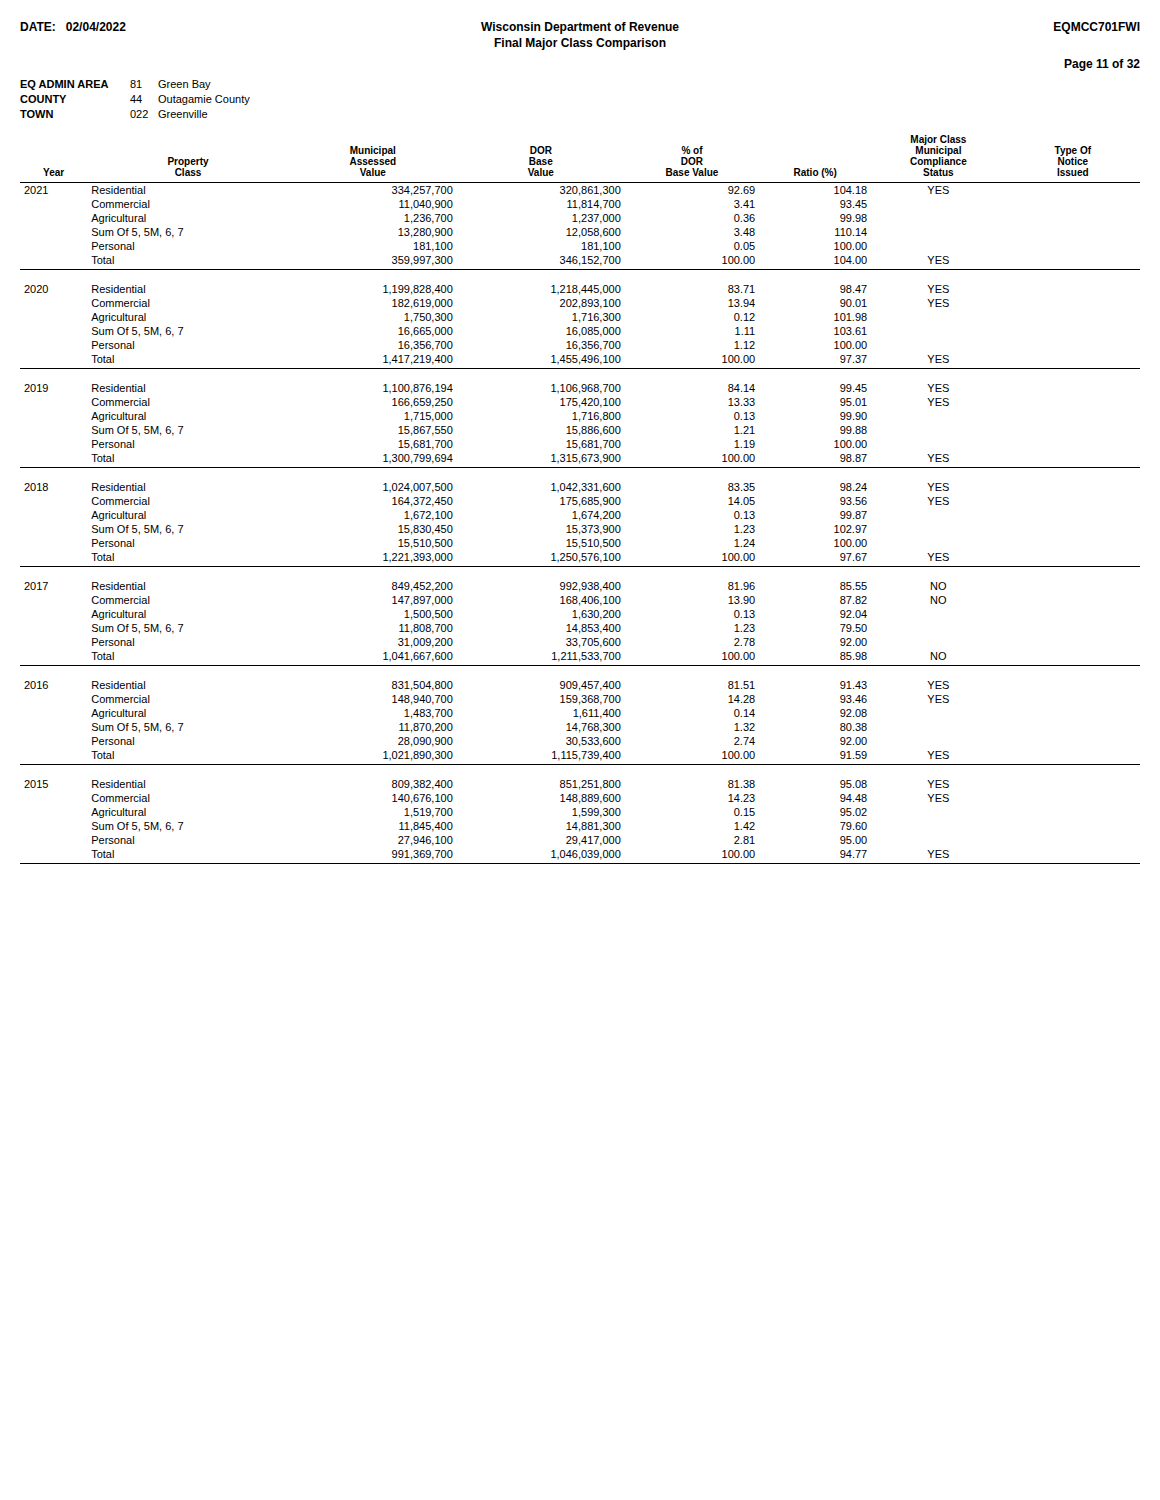| DATE: 02/04/2022 | Wisconsin Department of Revenue Final Major Class Comparison | EQMCC701FWI |
Page 11 of 32
EQ ADMIN AREA 81 Green Bay
COUNTY 44 Outagamie County
TOWN 022 Greenville
| Year | Property Class | Municipal Assessed Value | DOR Base Value | % of DOR Base Value | Ratio (%) | Major Class Municipal Compliance Status | Type Of Notice Issued |
| --- | --- | --- | --- | --- | --- | --- | --- |
| 2021 | Residential | 334,257,700 | 320,861,300 | 92.69 | 104.18 | YES | |
| | Commercial | 11,040,900 | 11,814,700 | 3.41 | 93.45 | | |
| | Agricultural | 1,236,700 | 1,237,000 | 0.36 | 99.98 | | |
| | Sum Of 5, 5M, 6, 7 | 13,280,900 | 12,058,600 | 3.48 | 110.14 | | |
| | Personal | 181,100 | 181,100 | 0.05 | 100.00 | | |
| | Total | 359,997,300 | 346,152,700 | 100.00 | 104.00 | YES | |
| 2020 | Residential | 1,199,828,400 | 1,218,445,000 | 83.71 | 98.47 | YES | |
| | Commercial | 182,619,000 | 202,893,100 | 13.94 | 90.01 | YES | |
| | Agricultural | 1,750,300 | 1,716,300 | 0.12 | 101.98 | | |
| | Sum Of 5, 5M, 6, 7 | 16,665,000 | 16,085,000 | 1.11 | 103.61 | | |
| | Personal | 16,356,700 | 16,356,700 | 1.12 | 100.00 | | |
| | Total | 1,417,219,400 | 1,455,496,100 | 100.00 | 97.37 | YES | |
| 2019 | Residential | 1,100,876,194 | 1,106,968,700 | 84.14 | 99.45 | YES | |
| | Commercial | 166,659,250 | 175,420,100 | 13.33 | 95.01 | YES | |
| | Agricultural | 1,715,000 | 1,716,800 | 0.13 | 99.90 | | |
| | Sum Of 5, 5M, 6, 7 | 15,867,550 | 15,886,600 | 1.21 | 99.88 | | |
| | Personal | 15,681,700 | 15,681,700 | 1.19 | 100.00 | | |
| | Total | 1,300,799,694 | 1,315,673,900 | 100.00 | 98.87 | YES | |
| 2018 | Residential | 1,024,007,500 | 1,042,331,600 | 83.35 | 98.24 | YES | |
| | Commercial | 164,372,450 | 175,685,900 | 14.05 | 93.56 | YES | |
| | Agricultural | 1,672,100 | 1,674,200 | 0.13 | 99.87 | | |
| | Sum Of 5, 5M, 6, 7 | 15,830,450 | 15,373,900 | 1.23 | 102.97 | | |
| | Personal | 15,510,500 | 15,510,500 | 1.24 | 100.00 | | |
| | Total | 1,221,393,000 | 1,250,576,100 | 100.00 | 97.67 | YES | |
| 2017 | Residential | 849,452,200 | 992,938,400 | 81.96 | 85.55 | NO | |
| | Commercial | 147,897,000 | 168,406,100 | 13.90 | 87.82 | NO | |
| | Agricultural | 1,500,500 | 1,630,200 | 0.13 | 92.04 | | |
| | Sum Of 5, 5M, 6, 7 | 11,808,700 | 14,853,400 | 1.23 | 79.50 | | |
| | Personal | 31,009,200 | 33,705,600 | 2.78 | 92.00 | | |
| | Total | 1,041,667,600 | 1,211,533,700 | 100.00 | 85.98 | NO | |
| 2016 | Residential | 831,504,800 | 909,457,400 | 81.51 | 91.43 | YES | |
| | Commercial | 148,940,700 | 159,368,700 | 14.28 | 93.46 | YES | |
| | Agricultural | 1,483,700 | 1,611,400 | 0.14 | 92.08 | | |
| | Sum Of 5, 5M, 6, 7 | 11,870,200 | 14,768,300 | 1.32 | 80.38 | | |
| | Personal | 28,090,900 | 30,533,600 | 2.74 | 92.00 | | |
| | Total | 1,021,890,300 | 1,115,739,400 | 100.00 | 91.59 | YES | |
| 2015 | Residential | 809,382,400 | 851,251,800 | 81.38 | 95.08 | YES | |
| | Commercial | 140,676,100 | 148,889,600 | 14.23 | 94.48 | YES | |
| | Agricultural | 1,519,700 | 1,599,300 | 0.15 | 95.02 | | |
| | Sum Of 5, 5M, 6, 7 | 11,845,400 | 14,881,300 | 1.42 | 79.60 | | |
| | Personal | 27,946,100 | 29,417,000 | 2.81 | 95.00 | | |
| | Total | 991,369,700 | 1,046,039,000 | 100.00 | 94.77 | YES | |